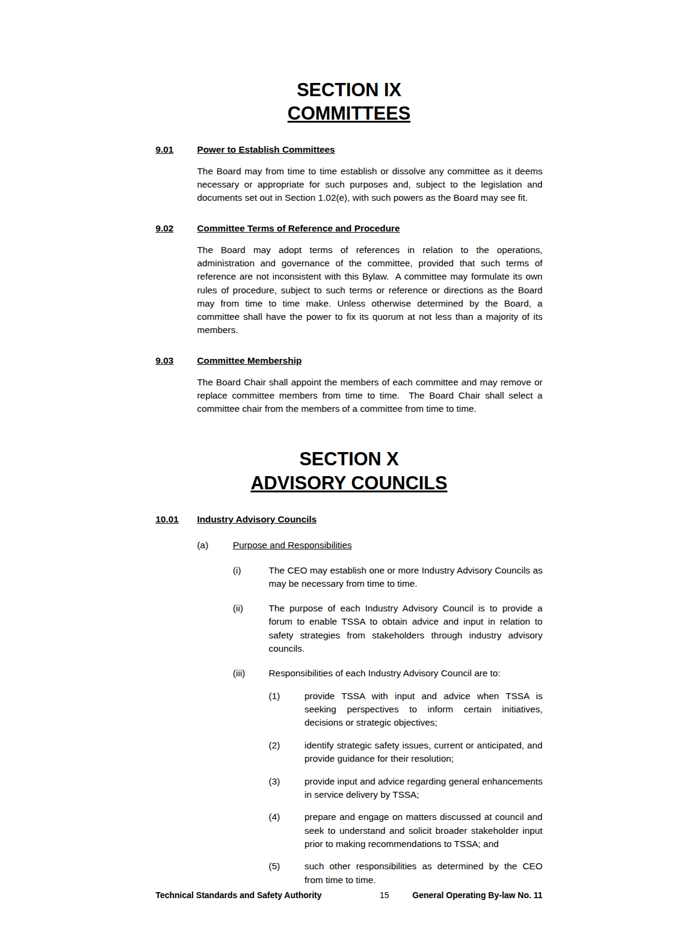SECTION IX COMMITTEES
9.01
Power to Establish Committees
The Board may from time to time establish or dissolve any committee as it deems necessary or appropriate for such purposes and, subject to the legislation and documents set out in Section 1.02(e), with such powers as the Board may see fit.
9.02
Committee Terms of Reference and Procedure
The Board may adopt terms of references in relation to the operations, administration and governance of the committee, provided that such terms of reference are not inconsistent with this Bylaw. A committee may formulate its own rules of procedure, subject to such terms or reference or directions as the Board may from time to time make. Unless otherwise determined by the Board, a committee shall have the power to fix its quorum at not less than a majority of its members.
9.03
Committee Membership
The Board Chair shall appoint the members of each committee and may remove or replace committee members from time to time. The Board Chair shall select a committee chair from the members of a committee from time to time.
SECTION X ADVISORY COUNCILS
10.01
Industry Advisory Councils
(a)
Purpose and Responsibilities
(i)
The CEO may establish one or more Industry Advisory Councils as may be necessary from time to time.
(ii)
The purpose of each Industry Advisory Council is to provide a forum to enable TSSA to obtain advice and input in relation to safety strategies from stakeholders through industry advisory councils.
(iii)
Responsibilities of each Industry Advisory Council are to:
(1)
provide TSSA with input and advice when TSSA is seeking perspectives to inform certain initiatives, decisions or strategic objectives;
(2)
identify strategic safety issues, current or anticipated, and provide guidance for their resolution;
(3)
provide input and advice regarding general enhancements in service delivery by TSSA;
(4)
prepare and engage on matters discussed at council and seek to understand and solicit broader stakeholder input prior to making recommendations to TSSA; and
(5)
such other responsibilities as determined by the CEO from time to time.
Technical Standards and Safety Authority
15
General Operating By-law No. 11